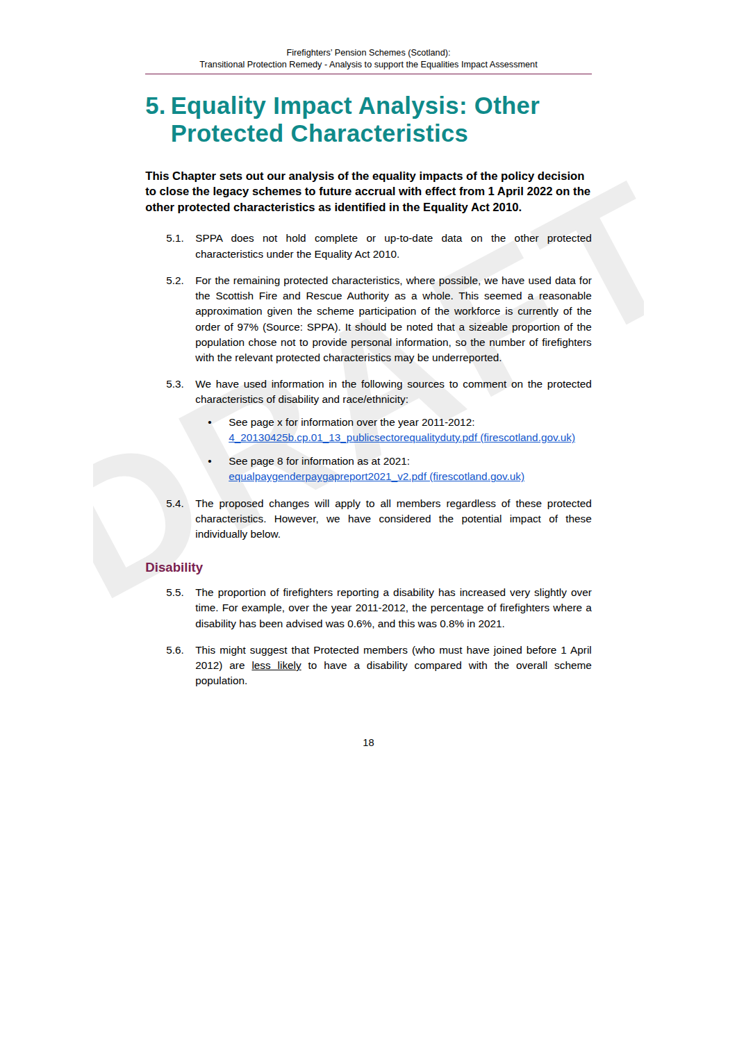DRAFT
Firefighters’ Pension Schemes (Scotland): Transitional Protection Remedy - Analysis to support the Equalities Impact Assessment
5. Equality Impact Analysis: OtherProtected Characteristics
This Chapter sets out our analysis of the equality impacts of the policy decision to close the legacy schemes to future accrual with effect from 1 April 2022 on the other protected characteristics as identified in the Equality Act 2010.
5.1. SPPA does not hold complete or up-to-date data on the other protected characteristics under the Equality Act 2010.
5.2. For the remaining protected characteristics, where possible, we have used data for the Scottish Fire and Rescue Authority as a whole. This seemed a reasonable approximation given the scheme participation of the workforce is currently of the order of 97% (Source: SPPA). It should be noted that a sizeable proportion of the population chose not to provide personal information, so the number of firefighters with the relevant protected characteristics may be underreported.
5.3. We have used information in the following sources to comment on the protected characteristics of disability and race/ethnicity:
See page x for information over the year 2011-2012:
4_20130425b.cp.01_13_publicsectorequalityduty.pdf (firescotland.gov.uk)
See page 8 for information as at 2021:
equalpaygenderpaygapreport2021_v2.pdf (firescotland.gov.uk)
5.4. The proposed changes will apply to all members regardless of these protected characteristics. However, we have considered the potential impact of these individually below.
Disability
5.5. The proportion of firefighters reporting a disability has increased very slightly over time. For example, over the year 2011-2012, the percentage of firefighters where a disability has been advised was 0.6%, and this was 0.8% in 2021.
5.6. This might suggest that Protected members (who must have joined before 1 April 2012) are less likely to have a disability compared with the overall scheme population.
18